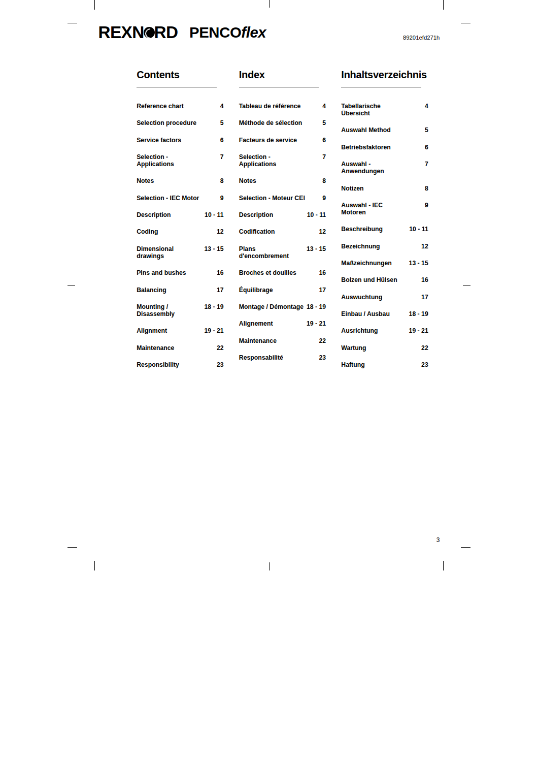REXN RD
PENCOflex
89201efd271h
Contents
| Reference chart | 4 |
| Selection procedure | 5 |
| Service factors | 6 |
| Selection - Applications | 7 |
| Notes | 8 |
| Selection - IEC Motor | 9 |
| Description | 10 - 11 |
| Coding | 12 |
| Dimensional drawings | 13 - 15 |
| Pins and bushes | 16 |
| Balancing | 17 |
| Mounting / Disassembly | 18 - 19 |
| Alignment | 19 - 21 |
| Maintenance | 22 |
| Responsibility | 23 |
Index
| Tableau de référence | 4 |
| Méthode de sélection | 5 |
| Facteurs de service | 6 |
| Selection - Applications | 7 |
| Notes | 8 |
| Selection - Moteur CEI | 9 |
| Description | 10 - 11 |
| Codification | 12 |
| Plans d'encombrement | 13 - 15 |
| Broches et douilles | 16 |
| Équilibrage | 17 |
| Montage / Démontage | 18 - 19 |
| Alignement | 19 - 21 |
| Maintenance | 22 |
| Responsabilité | 23 |
Inhaltsverzeichnis
| Tabellarische Übersicht | 4 |
| Auswahl Method | 5 |
| Betriebsfaktoren | 6 |
| Auswahl - Anwendungen | 7 |
| Notizen | 8 |
| Auswahl - IEC Motoren | 9 |
| Beschreibung | 10 - 11 |
| Bezeichnung | 12 |
| Maßzeichnungen | 13 - 15 |
| Bolzen und Hülsen | 16 |
| Auswuchtung | 17 |
| Einbau / Ausbau | 18 - 19 |
| Ausrichtung | 19 - 21 |
| Wartung | 22 |
| Haftung | 23 |
3